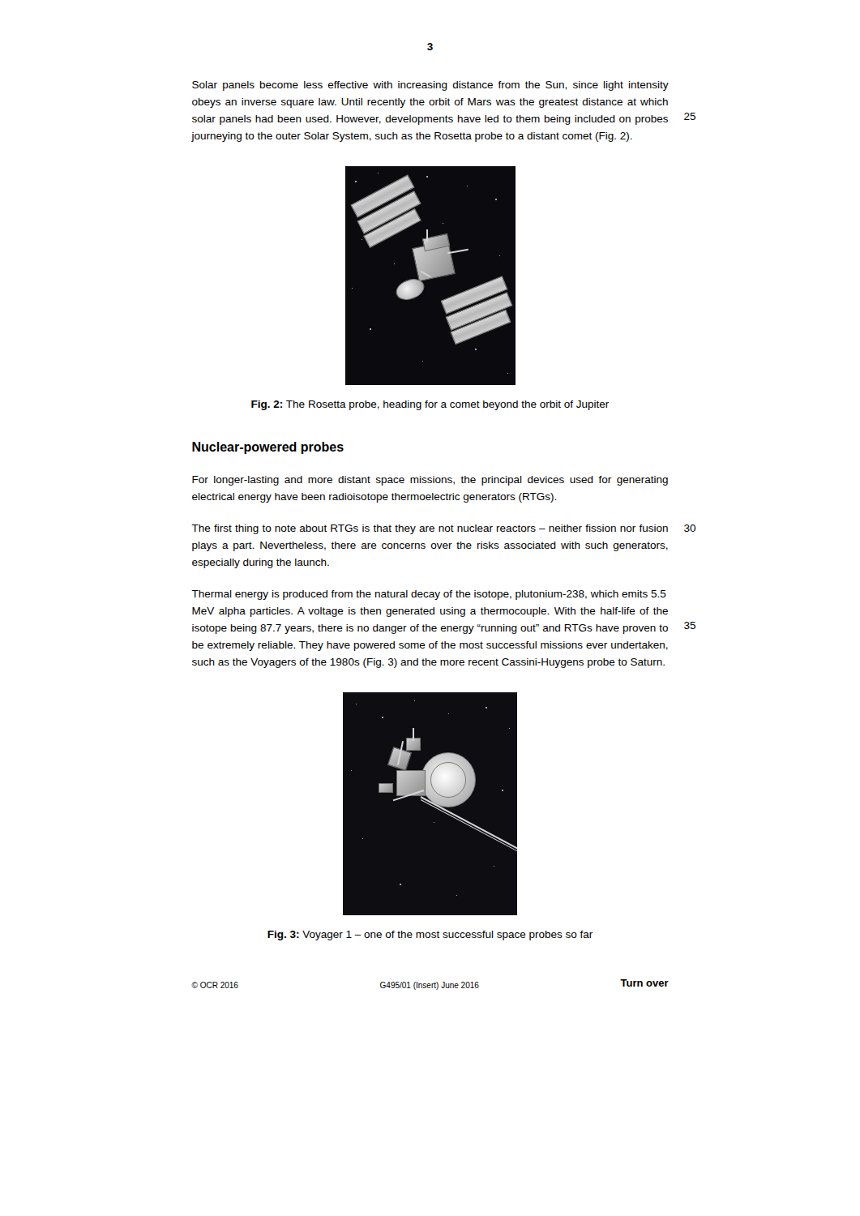3
Solar panels become less effective with increasing distance from the Sun, since light intensity obeys an inverse square law. Until recently the orbit of Mars was the greatest distance at which solar panels had been used. However, developments have led to them being included on probes journeying to the outer Solar System, such as the Rosetta probe to a distant comet (Fig. 2). 25
Fig. 2: The Rosetta probe, heading for a comet beyond the orbit of Jupiter
Nuclear-powered probes
For longer-lasting and more distant space missions, the principal devices used for generating electrical energy have been radioisotope thermoelectric generators (RTGs).
The first thing to note about RTGs is that they are not nuclear reactors – neither fission nor fusion plays a part. Nevertheless, there are concerns over the risks associated with such generators, especially during the launch. 30
Thermal energy is produced from the natural decay of the isotope, plutonium-238, which emits 5.5 MeV alpha particles. A voltage is then generated using a thermocouple. With the half-life of the isotope being 87.7 years, there is no danger of the energy “running out” and RTGs have proven to be extremely reliable. They have powered some of the most successful missions ever undertaken, such as the Voyagers of the 1980s (Fig. 3) and the more recent Cassini-Huygens probe to Saturn. 35
Fig. 3: Voyager 1 – one of the most successful space probes so far
© OCR 2016
G495/01 (Insert) June 2016
Turn over